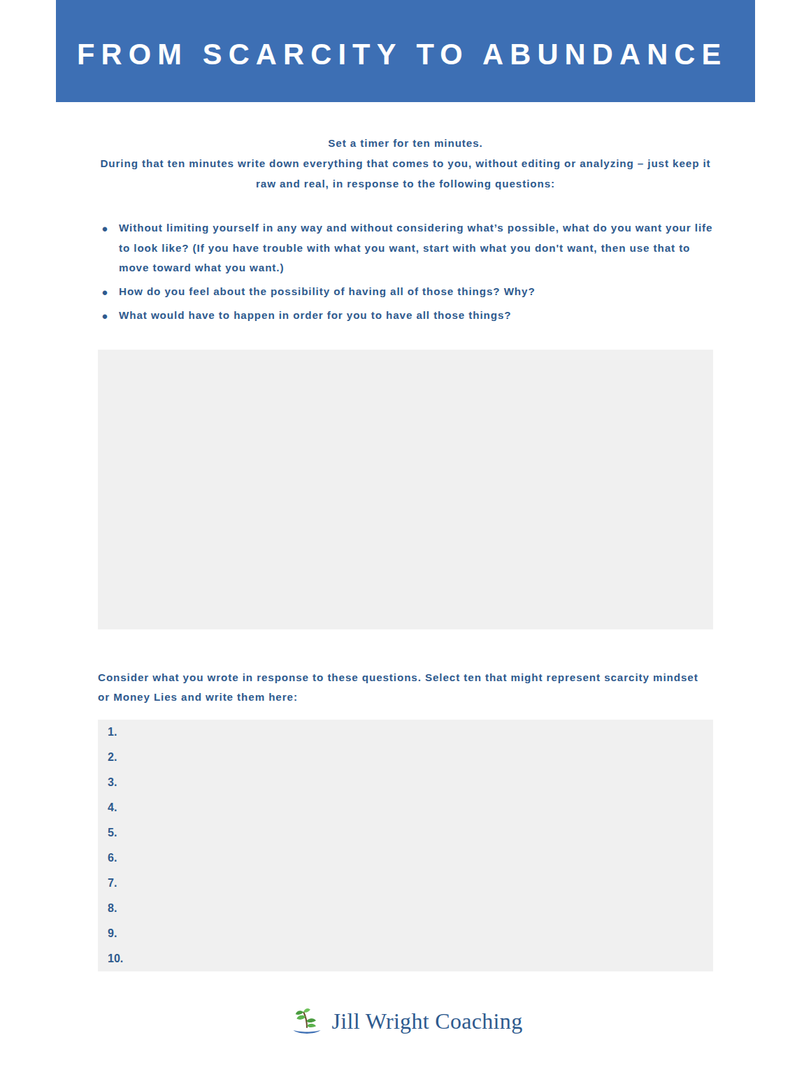FROM SCARCITY TO ABUNDANCE
Set a timer for ten minutes. During that ten minutes write down everything that comes to you, without editing or analyzing – just keep it raw and real, in response to the following questions:
Without limiting yourself in any way and without considering what’s possible, what do you want your life to look like? (If you have trouble with what you want, start with what you don't want, then use that to move toward what you want.)
How do you feel about the possibility of having all of those things? Why?
What would have to happen in order for you to have all those things?
Consider what you wrote in response to these questions. Select ten that might represent scarcity mindset or Money Lies and write them here:
Jill Wright Coaching